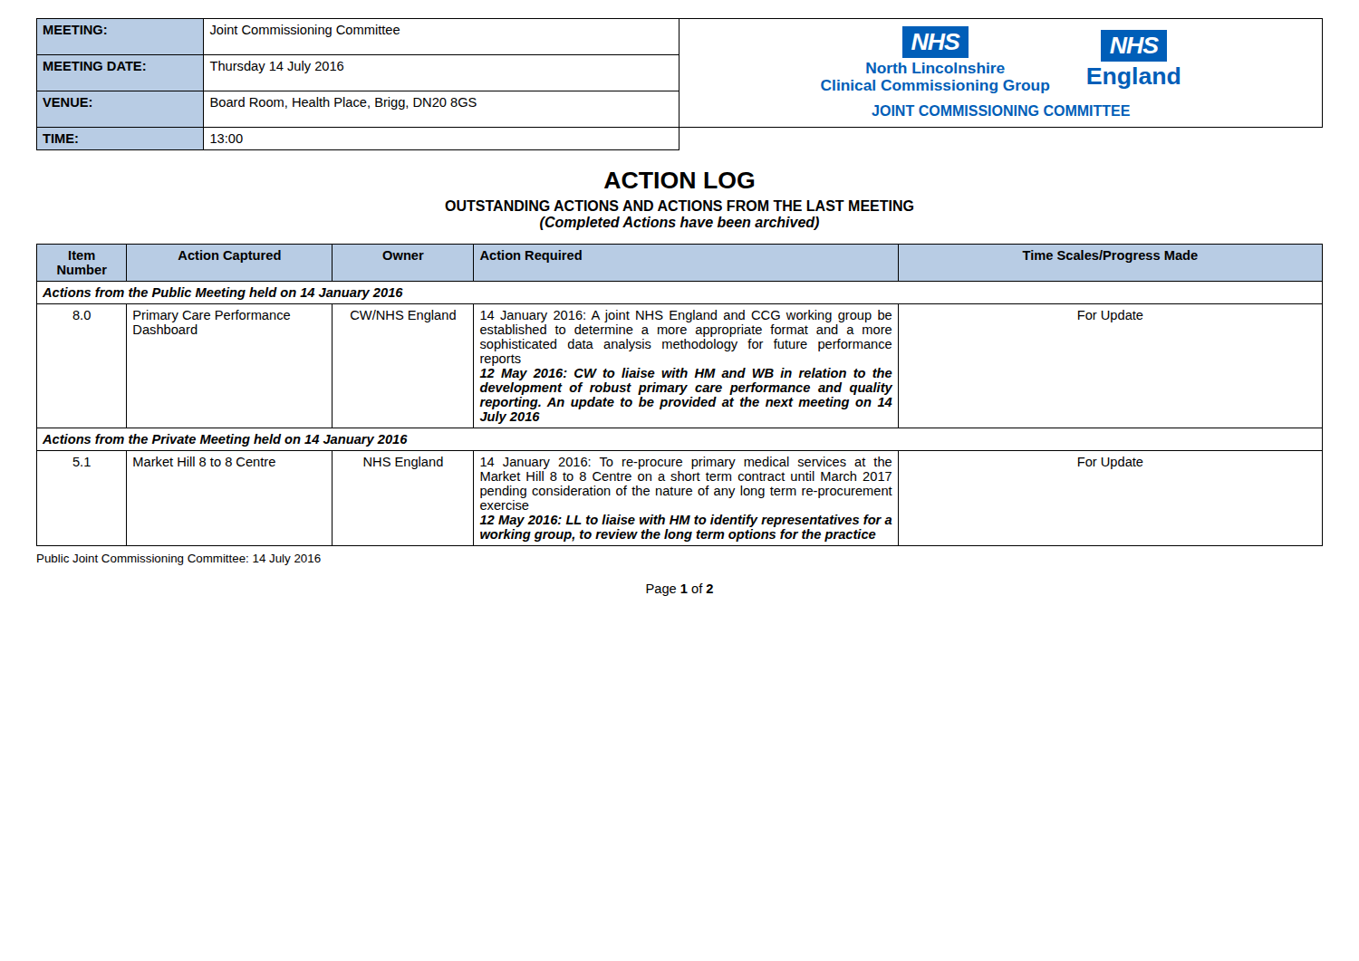| MEETING: | Joint Commissioning Committee | NHS North Lincolnshire Clinical Commissioning Group NHS England JOINT COMMISSIONING COMMITTEE |
| MEETING DATE: | Thursday 14 July 2016 |
| VENUE: | Board Room, Health Place, Brigg, DN20 8GS |
| TIME: | 13:00 | |
ACTION LOG
OUTSTANDING ACTIONS AND ACTIONS FROM THE LAST MEETING
(Completed Actions have been archived)
| Item Number | Action Captured | Owner | Action Required | Time Scales/Progress Made |
| --- | --- | --- | --- | --- |
| Actions from the Public Meeting held on 14 January 2016 |
| 8.0 | Primary Care Performance Dashboard | CW/NHS England | 14 January 2016: A joint NHS England and CCG working group be established to determine a more appropriate format and a more sophisticated data analysis methodology for future performance reports 12 May 2016: CW to liaise with HM and WB in relation to the development of robust primary care performance and quality reporting. An update to be provided at the next meeting on 14 July 2016 | For Update |
| Actions from the Private Meeting held on 14 January 2016 |
| 5.1 | Market Hill 8 to 8 Centre | NHS England | 14 January 2016: To re-procure primary medical services at the Market Hill 8 to 8 Centre on a short term contract until March 2017 pending consideration of the nature of any long term re-procurement exercise 12 May 2016: LL to liaise with HM to identify representatives for a working group, to review the long term options for the practice | For Update |
Public Joint Commissioning Committee: 14 July 2016
Page 1 of 2